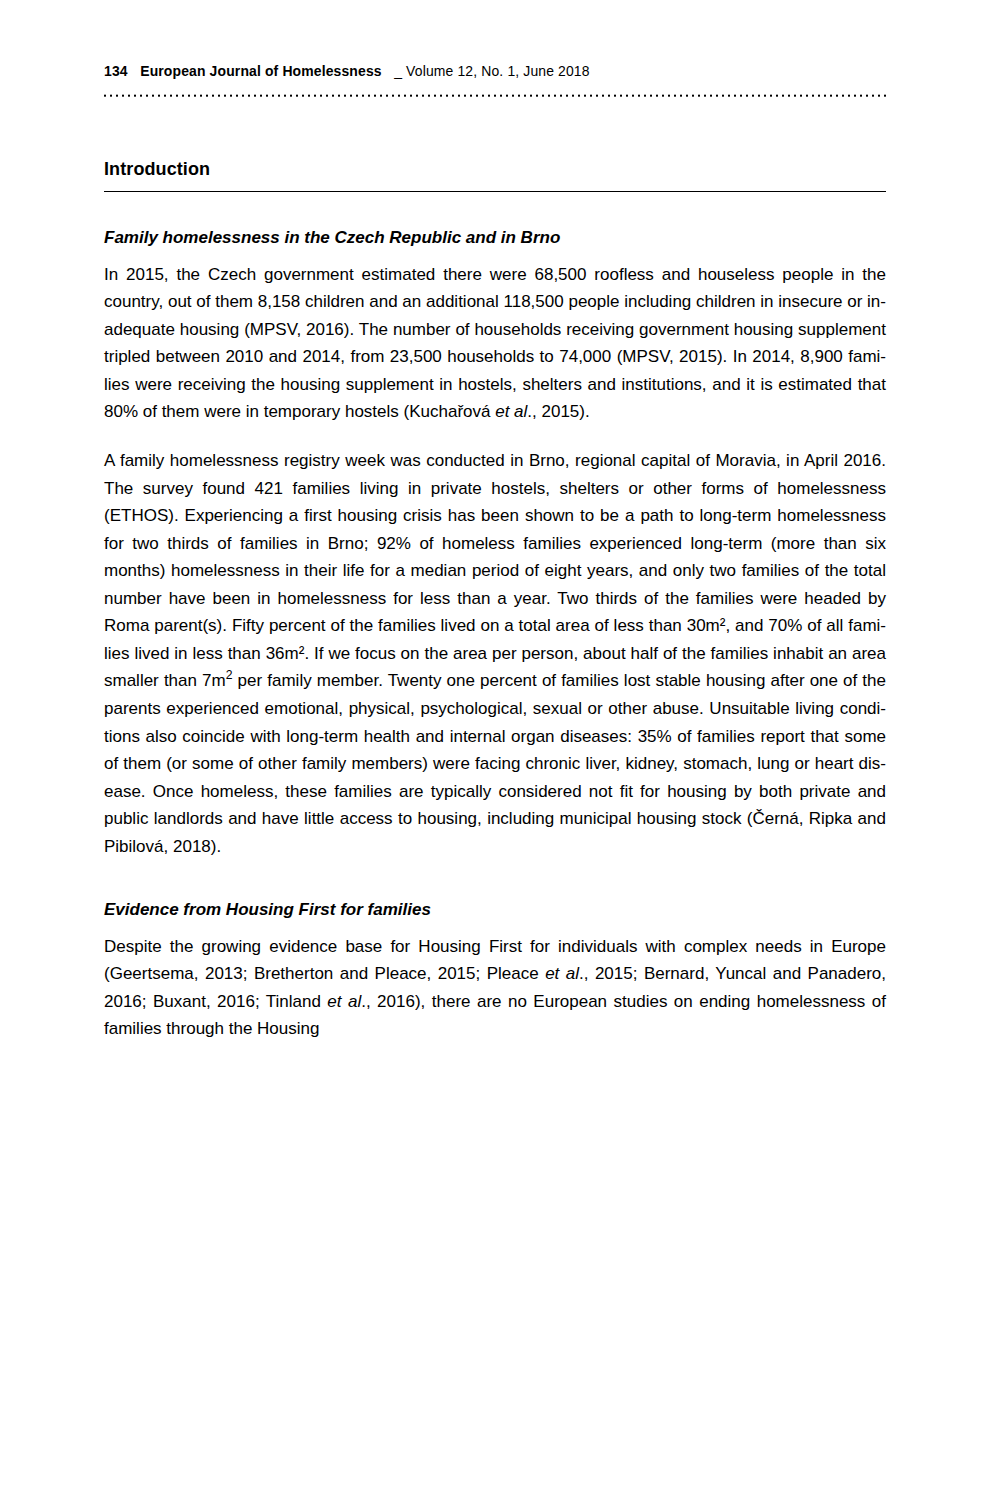134 European Journal of Homelessness _ Volume 12, No. 1, June 2018
Introduction
Family homelessness in the Czech Republic and in Brno
In 2015, the Czech government estimated there were 68,500 roofless and houseless people in the country, out of them 8,158 children and an additional 118,500 people including children in insecure or inadequate housing (MPSV, 2016). The number of households receiving government housing supplement tripled between 2010 and 2014, from 23,500 households to 74,000 (MPSV, 2015). In 2014, 8,900 families were receiving the housing supplement in hostels, shelters and institutions, and it is estimated that 80% of them were in temporary hostels (Kuchařová et al., 2015).
A family homelessness registry week was conducted in Brno, regional capital of Moravia, in April 2016. The survey found 421 families living in private hostels, shelters or other forms of homelessness (ETHOS). Experiencing a first housing crisis has been shown to be a path to long-term homelessness for two thirds of families in Brno; 92% of homeless families experienced long-term (more than six months) homelessness in their life for a median period of eight years, and only two families of the total number have been in homelessness for less than a year. Two thirds of the families were headed by Roma parent(s). Fifty percent of the families lived on a total area of less than 30m², and 70% of all families lived in less than 36m². If we focus on the area per person, about half of the families inhabit an area smaller than 7m2 per family member. Twenty one percent of families lost stable housing after one of the parents experienced emotional, physical, psychological, sexual or other abuse. Unsuitable living conditions also coincide with long-term health and internal organ diseases: 35% of families report that some of them (or some of other family members) were facing chronic liver, kidney, stomach, lung or heart disease. Once homeless, these families are typically considered not fit for housing by both private and public landlords and have little access to housing, including municipal housing stock (Černá, Ripka and Pibilová, 2018).
Evidence from Housing First for families
Despite the growing evidence base for Housing First for individuals with complex needs in Europe (Geertsema, 2013; Bretherton and Pleace, 2015; Pleace et al., 2015; Bernard, Yuncal and Panadero, 2016; Buxant, 2016; Tinland et al., 2016), there are no European studies on ending homelessness of families through the Housing